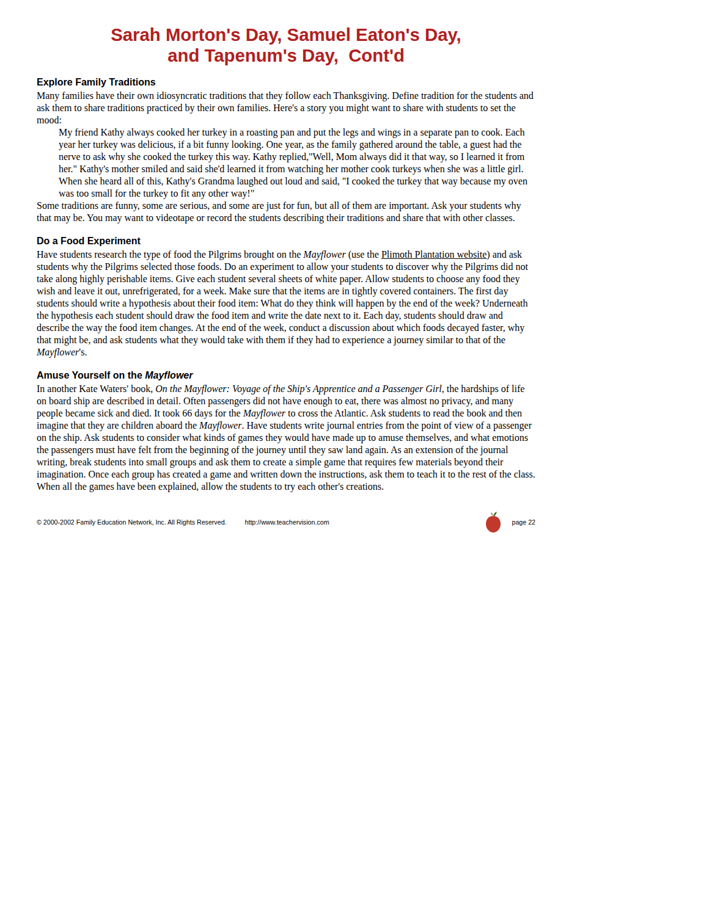Sarah Morton's Day, Samuel Eaton's Day,
and Tapenum's Day, Cont'd
Explore Family Traditions
Many families have their own idiosyncratic traditions that they follow each Thanksgiving. Define tradition for the students and ask them to share traditions practiced by their own families. Here's a story you might want to share with students to set the mood:
My friend Kathy always cooked her turkey in a roasting pan and put the legs and wings in a separate pan to cook. Each year her turkey was delicious, if a bit funny looking. One year, as the family gathered around the table, a guest had the nerve to ask why she cooked the turkey this way. Kathy replied,"Well, Mom always did it that way, so I learned it from her." Kathy's mother smiled and said she'd learned it from watching her mother cook turkeys when she was a little girl. When she heard all of this, Kathy's Grandma laughed out loud and said, "I cooked the turkey that way because my oven was too small for the turkey to fit any other way!"
Some traditions are funny, some are serious, and some are just for fun, but all of them are important. Ask your students why that may be. You may want to videotape or record the students describing their traditions and share that with other classes.
Do a Food Experiment
Have students research the type of food the Pilgrims brought on the Mayflower (use the Plimoth Plantation website) and ask students why the Pilgrims selected those foods. Do an experiment to allow your students to discover why the Pilgrims did not take along highly perishable items. Give each student several sheets of white paper. Allow students to choose any food they wish and leave it out, unrefrigerated, for a week. Make sure that the items are in tightly covered containers. The first day students should write a hypothesis about their food item: What do they think will happen by the end of the week? Underneath the hypothesis each student should draw the food item and write the date next to it. Each day, students should draw and describe the way the food item changes. At the end of the week, conduct a discussion about which foods decayed faster, why that might be, and ask students what they would take with them if they had to experience a journey similar to that of the Mayflower's.
Amuse Yourself on the Mayflower
In another Kate Waters' book, On the Mayflower: Voyage of the Ship's Apprentice and a Passenger Girl, the hardships of life on board ship are described in detail. Often passengers did not have enough to eat, there was almost no privacy, and many people became sick and died. It took 66 days for the Mayflower to cross the Atlantic. Ask students to read the book and then imagine that they are children aboard the Mayflower. Have students write journal entries from the point of view of a passenger on the ship. Ask students to consider what kinds of games they would have made up to amuse themselves, and what emotions the passengers must have felt from the beginning of the journey until they saw land again. As an extension of the journal writing, break students into small groups and ask them to create a simple game that requires few materials beyond their imagination. Once each group has created a game and written down the instructions, ask them to teach it to the rest of the class. When all the games have been explained, allow the students to try each other's creations.
© 2000-2002 Family Education Network, Inc. All Rights Reserved. http://www.teachervision.com page 22